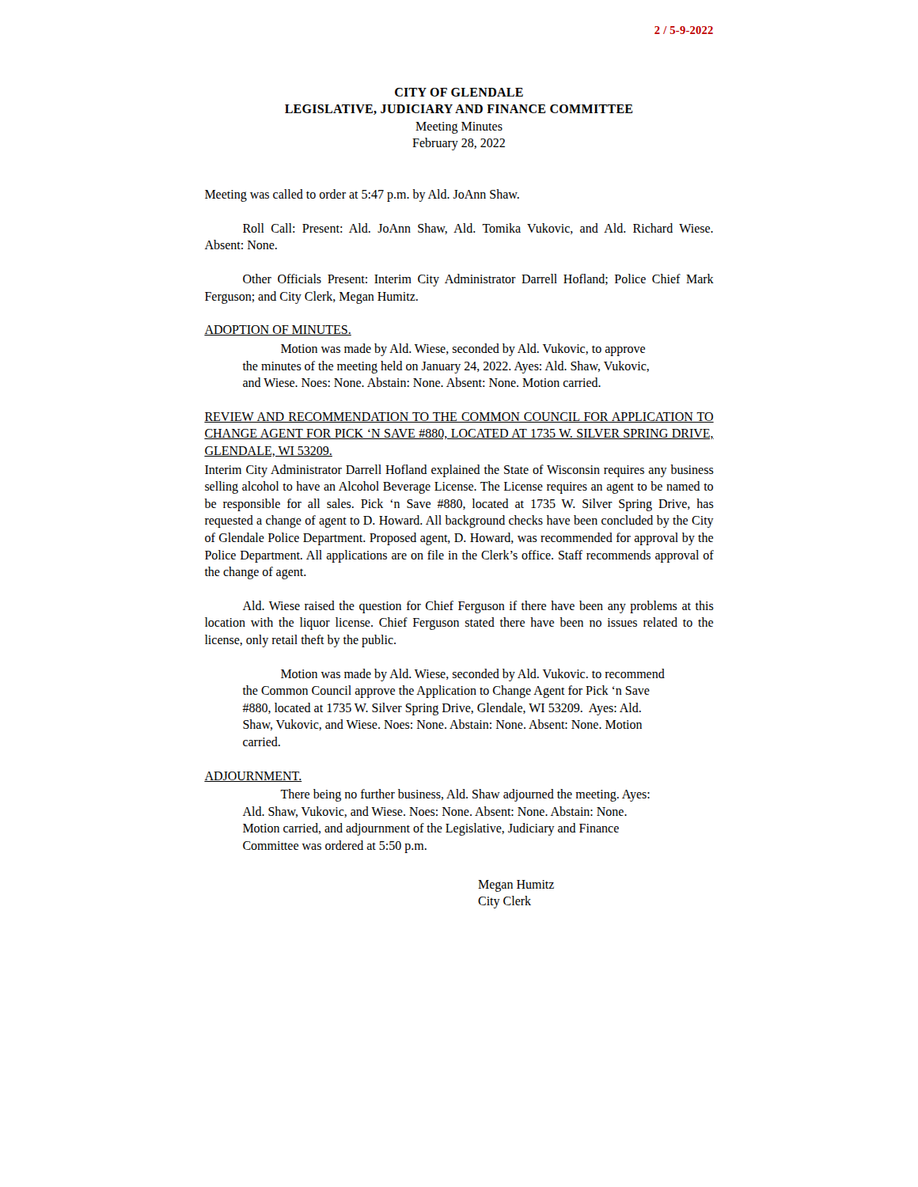2 / 5-9-2022
City of Glendale
Legislative, Judiciary and Finance Committee
Meeting Minutes
February 28, 2022
Meeting was called to order at 5:47 p.m. by Ald. JoAnn Shaw.
Roll Call: Present: Ald. JoAnn Shaw, Ald. Tomika Vukovic, and Ald. Richard Wiese. Absent: None.
Other Officials Present: Interim City Administrator Darrell Hofland; Police Chief Mark Ferguson; and City Clerk, Megan Humitz.
Adoption of Minutes.
Motion was made by Ald. Wiese, seconded by Ald. Vukovic, to approve
the minutes of the meeting held on January 24, 2022. Ayes: Ald. Shaw, Vukovic,
and Wiese. Noes: None. Abstain: None. Absent: None. Motion carried.
Review and Recommendation to the Common Council for Application to Change Agent for Pick ‘n Save #880, Located at 1735 W. Silver Spring Drive, Glendale, WI 53209.
Interim City Administrator Darrell Hofland explained the State of Wisconsin requires any business selling alcohol to have an Alcohol Beverage License. The License requires an agent to be named to be responsible for all sales. Pick ‘n Save #880, located at 1735 W. Silver Spring Drive, has requested a change of agent to D. Howard. All background checks have been concluded by the City of Glendale Police Department. Proposed agent, D. Howard, was recommended for approval by the Police Department. All applications are on file in the Clerk’s office. Staff recommends approval of the change of agent.
Ald. Wiese raised the question for Chief Ferguson if there have been any problems at this location with the liquor license. Chief Ferguson stated there have been no issues related to the license, only retail theft by the public.
Motion was made by Ald. Wiese, seconded by Ald. Vukovic. to recommend
the Common Council approve the Application to Change Agent for Pick ‘n Save
#880, located at 1735 W. Silver Spring Drive, Glendale, WI 53209. Ayes: Ald.
Shaw, Vukovic, and Wiese. Noes: None. Abstain: None. Absent: None. Motion
carried.
Adjournment.
There being no further business, Ald. Shaw adjourned the meeting. Ayes:
Ald. Shaw, Vukovic, and Wiese. Noes: None. Absent: None. Abstain: None.
Motion carried, and adjournment of the Legislative, Judiciary and Finance
Committee was ordered at 5:50 p.m.
Megan Humitz
City Clerk